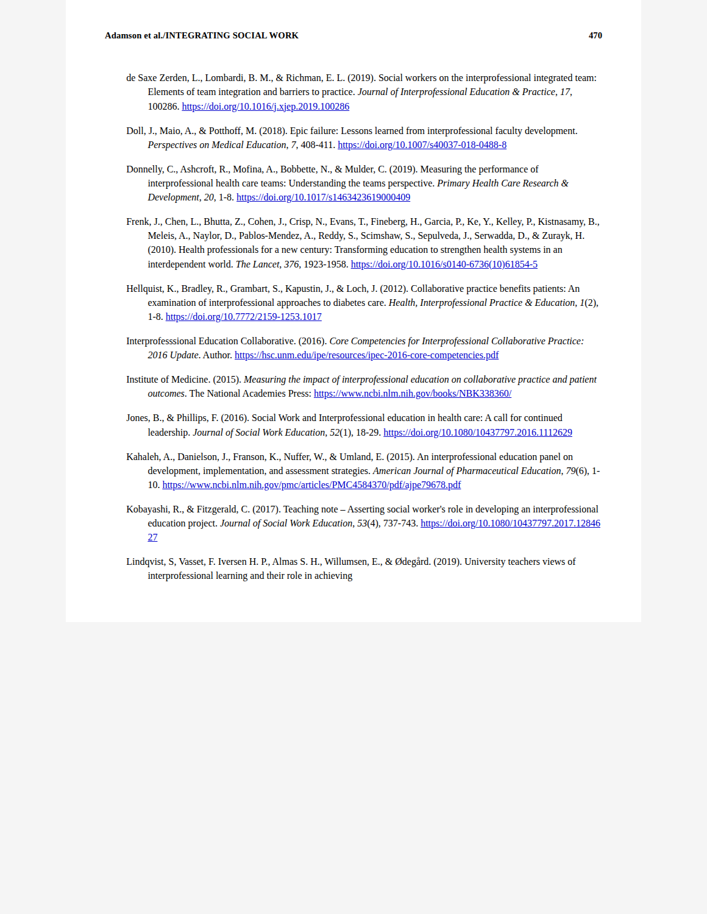Adamson et al./INTEGRATING SOCIAL WORK 470
de Saxe Zerden, L., Lombardi, B. M., & Richman, E. L. (2019). Social workers on the interprofessional integrated team: Elements of team integration and barriers to practice. Journal of Interprofessional Education & Practice, 17, 100286. https://doi.org/10.1016/j.xjep.2019.100286
Doll, J., Maio, A., & Potthoff, M. (2018). Epic failure: Lessons learned from interprofessional faculty development. Perspectives on Medical Education, 7, 408-411. https://doi.org/10.1007/s40037-018-0488-8
Donnelly, C., Ashcroft, R., Mofina, A., Bobbette, N., & Mulder, C. (2019). Measuring the performance of interprofessional health care teams: Understanding the teams perspective. Primary Health Care Research & Development, 20, 1-8. https://doi.org/10.1017/s1463423619000409
Frenk, J., Chen, L., Bhutta, Z., Cohen, J., Crisp, N., Evans, T., Fineberg, H., Garcia, P., Ke, Y., Kelley, P., Kistnasamy, B., Meleis, A., Naylor, D., Pablos-Mendez, A., Reddy, S., Scimshaw, S., Sepulveda, J., Serwadda, D., & Zurayk, H. (2010). Health professionals for a new century: Transforming education to strengthen health systems in an interdependent world. The Lancet, 376, 1923-1958. https://doi.org/10.1016/s0140-6736(10)61854-5
Hellquist, K., Bradley, R., Grambart, S., Kapustin, J., & Loch, J. (2012). Collaborative practice benefits patients: An examination of interprofessional approaches to diabetes care. Health, Interprofessional Practice & Education, 1(2), 1-8. https://doi.org/10.7772/2159-1253.1017
Interprofesssional Education Collaborative. (2016). Core Competencies for Interprofessional Collaborative Practice: 2016 Update. Author. https://hsc.unm.edu/ipe/resources/ipec-2016-core-competencies.pdf
Institute of Medicine. (2015). Measuring the impact of interprofessional education on collaborative practice and patient outcomes. The National Academies Press: https://www.ncbi.nlm.nih.gov/books/NBK338360/
Jones, B., & Phillips, F. (2016). Social Work and Interprofessional education in health care: A call for continued leadership. Journal of Social Work Education, 52(1), 18-29. https://doi.org/10.1080/10437797.2016.1112629
Kahaleh, A., Danielson, J., Franson, K., Nuffer, W., & Umland, E. (2015). An interprofessional education panel on development, implementation, and assessment strategies. American Journal of Pharmaceutical Education, 79(6), 1-10. https://www.ncbi.nlm.nih.gov/pmc/articles/PMC4584370/pdf/ajpe79678.pdf
Kobayashi, R., & Fitzgerald, C. (2017). Teaching note – Asserting social worker's role in developing an interprofessional education project. Journal of Social Work Education, 53(4), 737-743. https://doi.org/10.1080/10437797.2017.1284627
Lindqvist, S, Vasset, F. Iversen H. P., Almas S. H., Willumsen, E., & Ødegård. (2019). University teachers views of interprofessional learning and their role in achieving